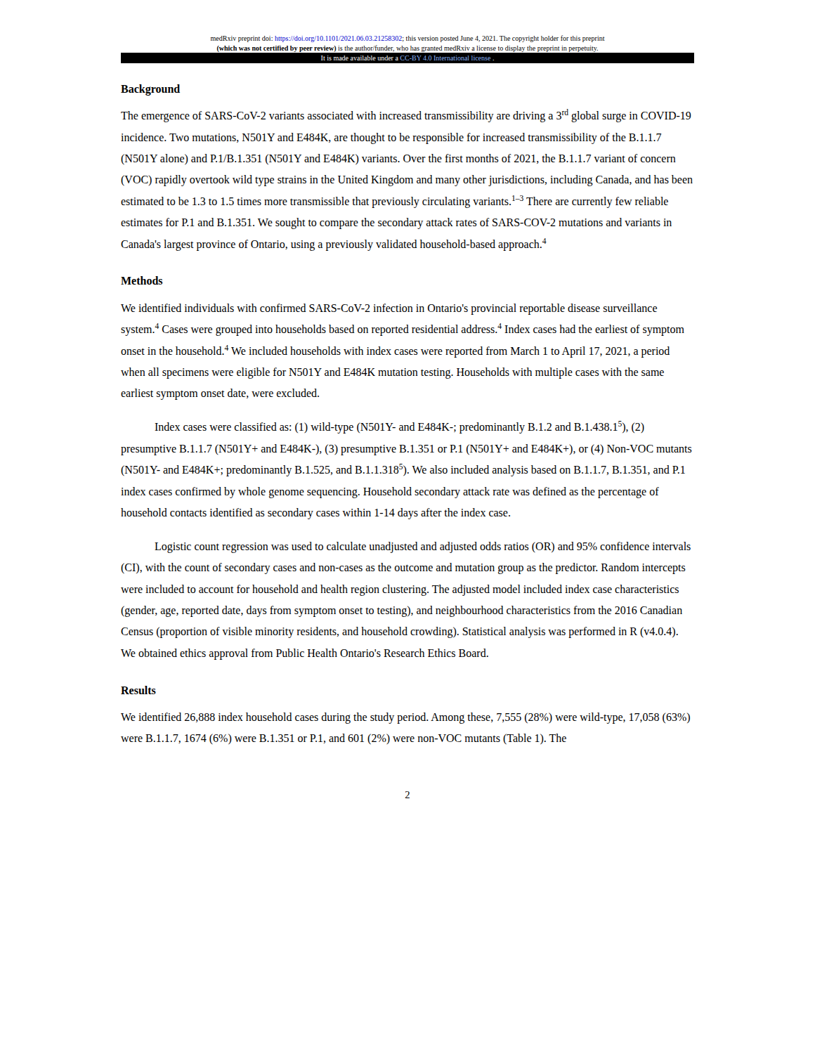medRxiv preprint doi: https://doi.org/10.1101/2021.06.03.21258302; this version posted June 4, 2021. The copyright holder for this preprint
(which was not certified by peer review) is the author/funder, who has granted medRxiv a license to display the preprint in perpetuity.
It is made available under a CC-BY 4.0 International license .
Background
The emergence of SARS-CoV-2 variants associated with increased transmissibility are driving a 3rd global surge in COVID-19 incidence. Two mutations, N501Y and E484K, are thought to be responsible for increased transmissibility of the B.1.1.7 (N501Y alone) and P.1/B.1.351 (N501Y and E484K) variants. Over the first months of 2021, the B.1.1.7 variant of concern (VOC) rapidly overtook wild type strains in the United Kingdom and many other jurisdictions, including Canada, and has been estimated to be 1.3 to 1.5 times more transmissible that previously circulating variants.1–3 There are currently few reliable estimates for P.1 and B.1.351. We sought to compare the secondary attack rates of SARS-COV-2 mutations and variants in Canada's largest province of Ontario, using a previously validated household-based approach.4
Methods
We identified individuals with confirmed SARS-CoV-2 infection in Ontario's provincial reportable disease surveillance system.4 Cases were grouped into households based on reported residential address.4 Index cases had the earliest of symptom onset in the household.4 We included households with index cases were reported from March 1 to April 17, 2021, a period when all specimens were eligible for N501Y and E484K mutation testing. Households with multiple cases with the same earliest symptom onset date, were excluded.
Index cases were classified as: (1) wild-type (N501Y- and E484K-; predominantly B.1.2 and B.1.438.15), (2) presumptive B.1.1.7 (N501Y+ and E484K-), (3) presumptive B.1.351 or P.1 (N501Y+ and E484K+), or (4) Non-VOC mutants (N501Y- and E484K+; predominantly B.1.525, and B.1.1.3185). We also included analysis based on B.1.1.7, B.1.351, and P.1 index cases confirmed by whole genome sequencing. Household secondary attack rate was defined as the percentage of household contacts identified as secondary cases within 1-14 days after the index case.
Logistic count regression was used to calculate unadjusted and adjusted odds ratios (OR) and 95% confidence intervals (CI), with the count of secondary cases and non-cases as the outcome and mutation group as the predictor. Random intercepts were included to account for household and health region clustering. The adjusted model included index case characteristics (gender, age, reported date, days from symptom onset to testing), and neighbourhood characteristics from the 2016 Canadian Census (proportion of visible minority residents, and household crowding). Statistical analysis was performed in R (v4.0.4). We obtained ethics approval from Public Health Ontario's Research Ethics Board.
Results
We identified 26,888 index household cases during the study period. Among these, 7,555 (28%) were wild-type, 17,058 (63%) were B.1.1.7, 1674 (6%) were B.1.351 or P.1, and 601 (2%) were non-VOC mutants (Table 1). The
2